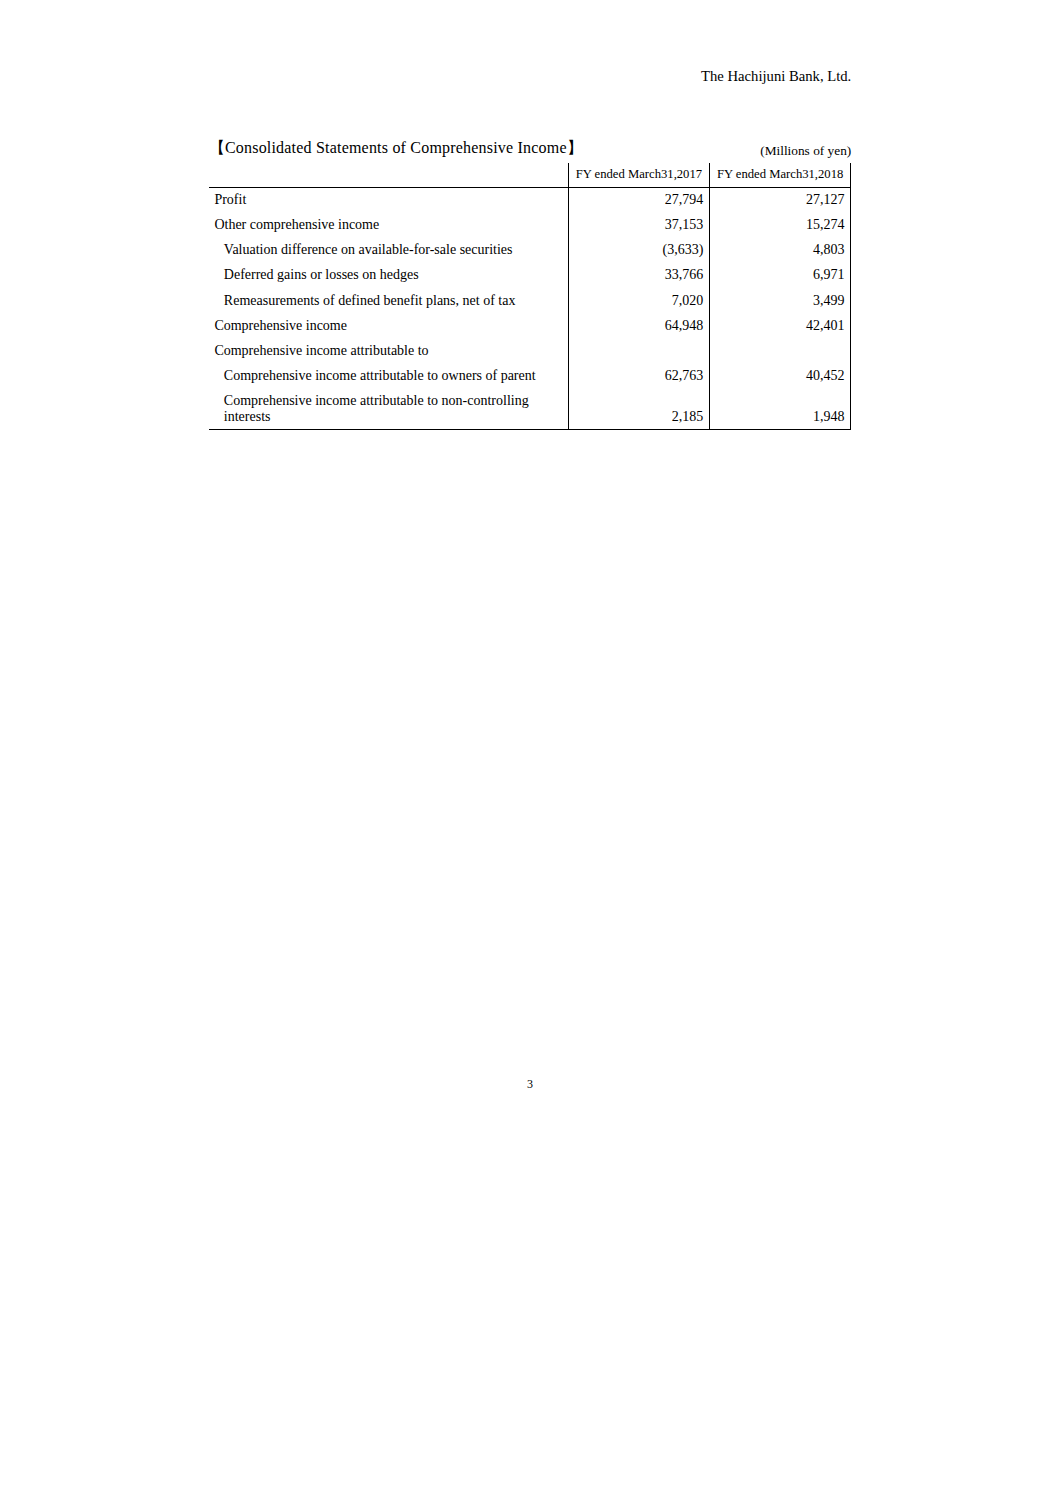The Hachijuni Bank, Ltd.
【Consolidated Statements of Comprehensive Income】
(Millions of yen)
| | FY ended March31,2017 | FY ended March31,2018 |
| --- | --- | --- |
| Profit | 27,794 | 27,127 |
| Other comprehensive income | 37,153 | 15,274 |
| Valuation difference on available-for-sale securities | (3,633) | 4,803 |
| Deferred gains or losses on hedges | 33,766 | 6,971 |
| Remeasurements of defined benefit plans, net of tax | 7,020 | 3,499 |
| Comprehensive income | 64,948 | 42,401 |
| Comprehensive income attributable to | | |
| Comprehensive income attributable to owners of parent | 62,763 | 40,452 |
| Comprehensive income attributable to non-controlling interests | 2,185 | 1,948 |
3